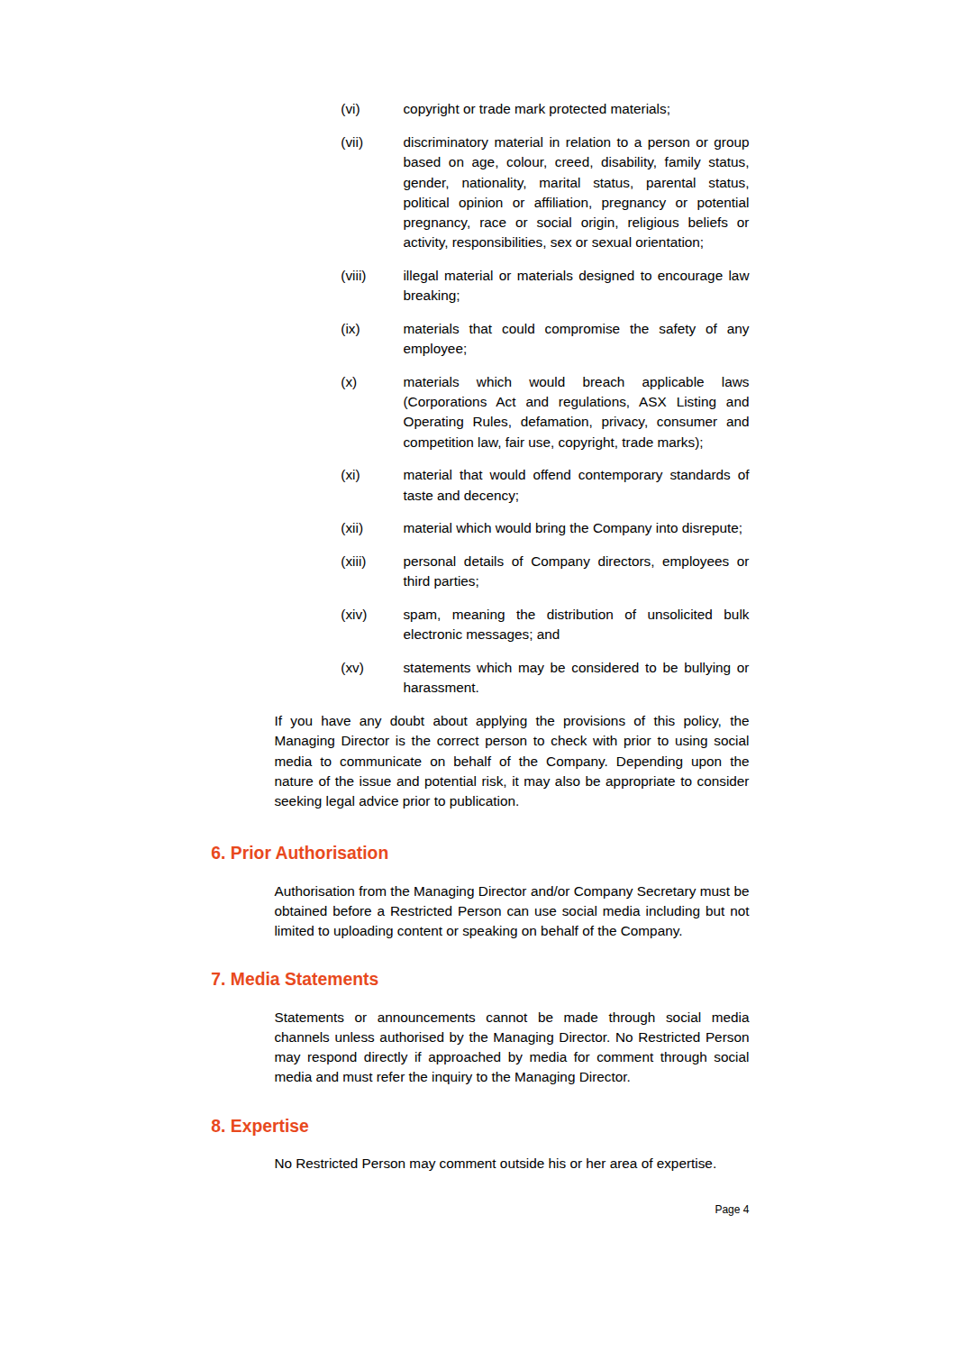(vi)
copyright or trade mark protected materials;
(vii)
discriminatory material in relation to a person or group based on age, colour, creed, disability, family status, gender, nationality, marital status, parental status, political opinion or affiliation, pregnancy or potential pregnancy, race or social origin, religious beliefs or activity, responsibilities, sex or sexual orientation;
(viii)
illegal material or materials designed to encourage law breaking;
(ix)
materials that could compromise the safety of any employee;
(x)
materials which would breach applicable laws (Corporations Act and regulations, ASX Listing and Operating Rules, defamation, privacy, consumer and competition law, fair use, copyright, trade marks);
(xi)
material that would offend contemporary standards of taste and decency;
(xii)
material which would bring the Company into disrepute;
(xiii)
personal details of Company directors, employees or third parties;
(xiv)
spam, meaning the distribution of unsolicited bulk electronic messages; and
(xv)
statements which may be considered to be bullying or harassment.
If you have any doubt about applying the provisions of this policy, the Managing Director is the correct person to check with prior to using social media to communicate on behalf of the Company. Depending upon the nature of the issue and potential risk, it may also be appropriate to consider seeking legal advice prior to publication.
6. Prior Authorisation
Authorisation from the Managing Director and/or Company Secretary must be obtained before a Restricted Person can use social media including but not limited to uploading content or speaking on behalf of the Company.
7. Media Statements
Statements or announcements cannot be made through social media channels unless authorised by the Managing Director. No Restricted Person may respond directly if approached by media for comment through social media and must refer the inquiry to the Managing Director.
8. Expertise
No Restricted Person may comment outside his or her area of expertise.
Page 4